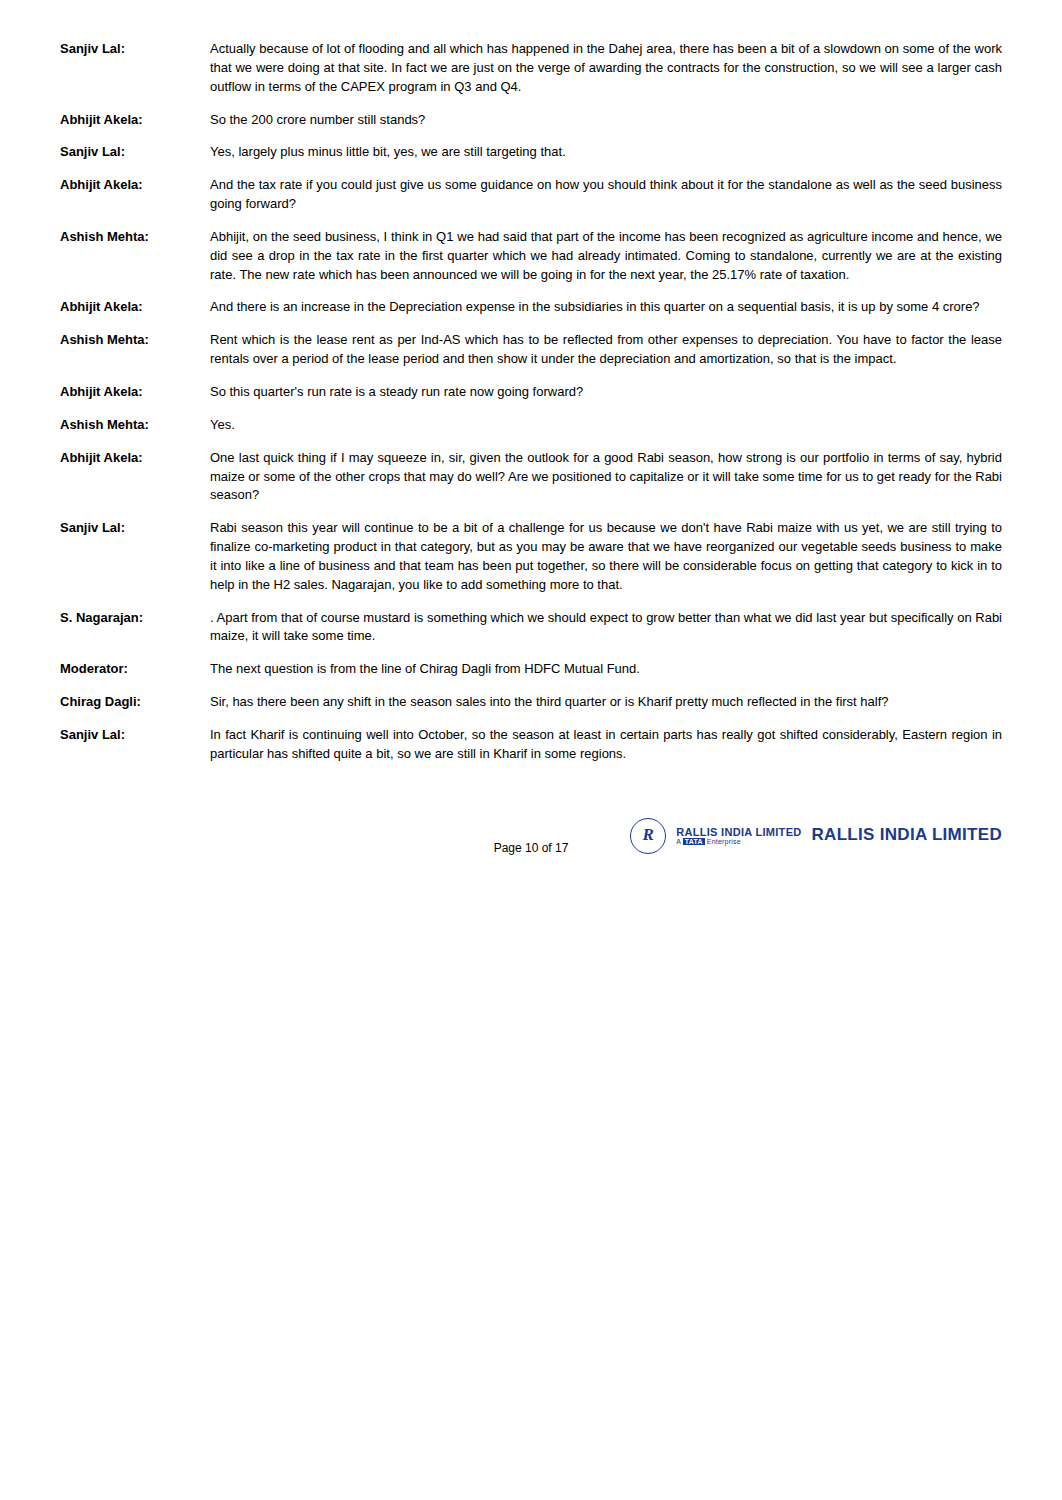| Sanjiv Lal: | Actually because of lot of flooding and all which has happened in the Dahej area, there has been a bit of a slowdown on some of the work that we were doing at that site. In fact we are just on the verge of awarding the contracts for the construction, so we will see a larger cash outflow in terms of the CAPEX program in Q3 and Q4. |
| Abhijit Akela: | So the 200 crore number still stands? |
| Sanjiv Lal: | Yes, largely plus minus little bit, yes, we are still targeting that. |
| Abhijit Akela: | And the tax rate if you could just give us some guidance on how you should think about it for the standalone as well as the seed business going forward? |
| Ashish Mehta: | Abhijit, on the seed business, I think in Q1 we had said that part of the income has been recognized as agriculture income and hence, we did see a drop in the tax rate in the first quarter which we had already intimated. Coming to standalone, currently we are at the existing rate. The new rate which has been announced we will be going in for the next year, the 25.17% rate of taxation. |
| Abhijit Akela: | And there is an increase in the Depreciation expense in the subsidiaries in this quarter on a sequential basis, it is up by some 4 crore? |
| Ashish Mehta: | Rent which is the lease rent as per Ind-AS which has to be reflected from other expenses to depreciation. You have to factor the lease rentals over a period of the lease period and then show it under the depreciation and amortization, so that is the impact. |
| Abhijit Akela: | So this quarter's run rate is a steady run rate now going forward? |
| Ashish Mehta: | Yes. |
| Abhijit Akela: | One last quick thing if I may squeeze in, sir, given the outlook for a good Rabi season, how strong is our portfolio in terms of say, hybrid maize or some of the other crops that may do well? Are we positioned to capitalize or it will take some time for us to get ready for the Rabi season? |
| Sanjiv Lal: | Rabi season this year will continue to be a bit of a challenge for us because we don't have Rabi maize with us yet, we are still trying to finalize co-marketing product in that category, but as you may be aware that we have reorganized our vegetable seeds business to make it into like a line of business and that team has been put together, so there will be considerable focus on getting that category to kick in to help in the H2 sales. Nagarajan, you like to add something more to that. |
| S. Nagarajan: | . Apart from that of course mustard is something which we should expect to grow better than what we did last year but specifically on Rabi maize, it will take some time. |
| Moderator: | The next question is from the line of Chirag Dagli from HDFC Mutual Fund. |
| Chirag Dagli: | Sir, has there been any shift in the season sales into the third quarter or is Kharif pretty much reflected in the first half? |
| Sanjiv Lal: | In fact Kharif is continuing well into October, so the season at least in certain parts has really got shifted considerably, Eastern region in particular has shifted quite a bit, so we are still in Kharif in some regions. |
Page 10 of 17
R
RALLIS INDIA LIMITED
A TATA Enterprise
RALLIS INDIA LIMITED